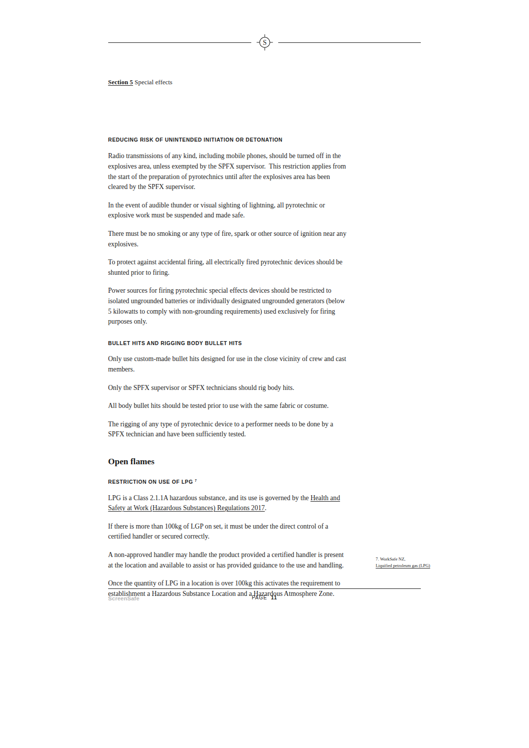S
Section 5 Special effects
Reducing risk of unintended initiation or detonation
Radio transmissions of any kind, including mobile phones, should be turned off in the explosives area, unless exempted by the SPFX supervisor. This restriction applies from the start of the preparation of pyrotechnics until after the explosives area has been cleared by the SPFX supervisor.
In the event of audible thunder or visual sighting of lightning, all pyrotechnic or explosive work must be suspended and made safe.
There must be no smoking or any type of fire, spark or other source of ignition near any explosives.
To protect against accidental firing, all electrically fired pyrotechnic devices should be shunted prior to firing.
Power sources for firing pyrotechnic special effects devices should be restricted to isolated ungrounded batteries or individually designated ungrounded generators (below 5 kilowatts to comply with non-grounding requirements) used exclusively for firing purposes only.
Bullet hits and rigging body bullet hits
Only use custom-made bullet hits designed for use in the close vicinity of crew and cast members.
Only the SPFX supervisor or SPFX technicians should rig body hits.
All body bullet hits should be tested prior to use with the same fabric or costume.
The rigging of any type of pyrotechnic device to a performer needs to be done by a SPFX technician and have been sufficiently tested.
Open flames
Restriction on use of LPG 7
LPG is a Class 2.1.1A hazardous substance, and its use is governed by the Health and Safety at Work (Hazardous Substances) Regulations 2017.
If there is more than 100kg of LGP on set, it must be under the direct control of a certified handler or secured correctly.
A non-approved handler may handle the product provided a certified handler is present at the location and available to assist or has provided guidance to the use and handling.
Once the quantity of LPG in a location is over 100kg this activates the requirement to establishment a Hazardous Substance Location and a Hazardous Atmosphere Zone.
7. WorkSafe NZ,
Liquified petroleum gas (LPG)
ScreenSafe
PAGE 11